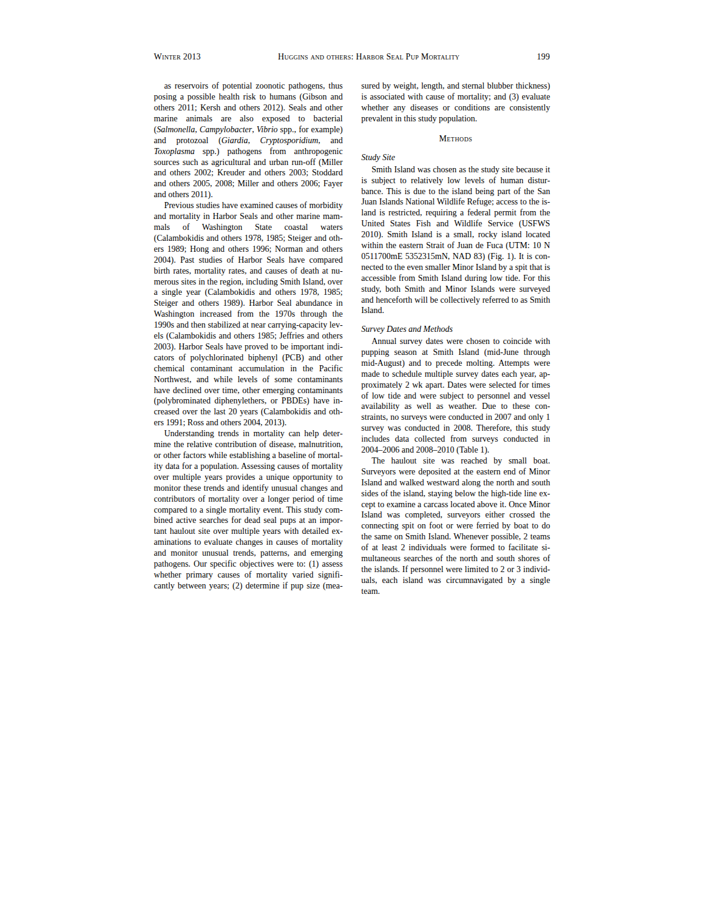Winter 2013 Huggins and others: Harbor Seal Pup Mortality 199
as reservoirs of potential zoonotic pathogens, thus posing a possible health risk to humans (Gibson and others 2011; Kersh and others 2012). Seals and other marine animals are also exposed to bacterial (Salmonella, Campylobacter, Vibrio spp., for example) and protozoal (Giardia, Cryptosporidium, and Toxoplasma spp.) pathogens from anthropogenic sources such as agricultural and urban run-off (Miller and others 2002; Kreuder and others 2003; Stoddard and others 2005, 2008; Miller and others 2006; Fayer and others 2011).
Previous studies have examined causes of morbidity and mortality in Harbor Seals and other marine mammals of Washington State coastal waters (Calambokidis and others 1978, 1985; Steiger and others 1989; Hong and others 1996; Norman and others 2004). Past studies of Harbor Seals have compared birth rates, mortality rates, and causes of death at numerous sites in the region, including Smith Island, over a single year (Calambokidis and others 1978, 1985; Steiger and others 1989). Harbor Seal abundance in Washington increased from the 1970s through the 1990s and then stabilized at near carrying-capacity levels (Calambokidis and others 1985; Jeffries and others 2003). Harbor Seals have proved to be important indicators of polychlorinated biphenyl (PCB) and other chemical contaminant accumulation in the Pacific Northwest, and while levels of some contaminants have declined over time, other emerging contaminants (polybrominated diphenylethers, or PBDEs) have increased over the last 20 years (Calambokidis and others 1991; Ross and others 2004, 2013).
Understanding trends in mortality can help determine the relative contribution of disease, malnutrition, or other factors while establishing a baseline of mortality data for a population. Assessing causes of mortality over multiple years provides a unique opportunity to monitor these trends and identify unusual changes and contributors of mortality over a longer period of time compared to a single mortality event. This study combined active searches for dead seal pups at an important haulout site over multiple years with detailed examinations to evaluate changes in causes of mortality and monitor unusual trends, patterns, and emerging pathogens. Our specific objectives were to: (1) assess whether primary causes of mortality varied significantly between years; (2) determine if pup size (measured by weight, length, and sternal blubber thickness) is associated with cause of mortality; and (3) evaluate whether any diseases or conditions are consistently prevalent in this study population.
Methods
Study Site
Smith Island was chosen as the study site because it is subject to relatively low levels of human disturbance. This is due to the island being part of the San Juan Islands National Wildlife Refuge; access to the island is restricted, requiring a federal permit from the United States Fish and Wildlife Service (USFWS 2010). Smith Island is a small, rocky island located within the eastern Strait of Juan de Fuca (UTM: 10 N 0511700mE 5352315mN, NAD 83) (Fig. 1). It is connected to the even smaller Minor Island by a spit that is accessible from Smith Island during low tide. For this study, both Smith and Minor Islands were surveyed and henceforth will be collectively referred to as Smith Island.
Survey Dates and Methods
Annual survey dates were chosen to coincide with pupping season at Smith Island (mid-June through mid-August) and to precede molting. Attempts were made to schedule multiple survey dates each year, approximately 2 wk apart. Dates were selected for times of low tide and were subject to personnel and vessel availability as well as weather. Due to these constraints, no surveys were conducted in 2007 and only 1 survey was conducted in 2008. Therefore, this study includes data collected from surveys conducted in 2004–2006 and 2008–2010 (Table 1).
The haulout site was reached by small boat. Surveyors were deposited at the eastern end of Minor Island and walked westward along the north and south sides of the island, staying below the high-tide line except to examine a carcass located above it. Once Minor Island was completed, surveyors either crossed the connecting spit on foot or were ferried by boat to do the same on Smith Island. Whenever possible, 2 teams of at least 2 individuals were formed to facilitate simultaneous searches of the north and south shores of the islands. If personnel were limited to 2 or 3 individuals, each island was circumnavigated by a single team.